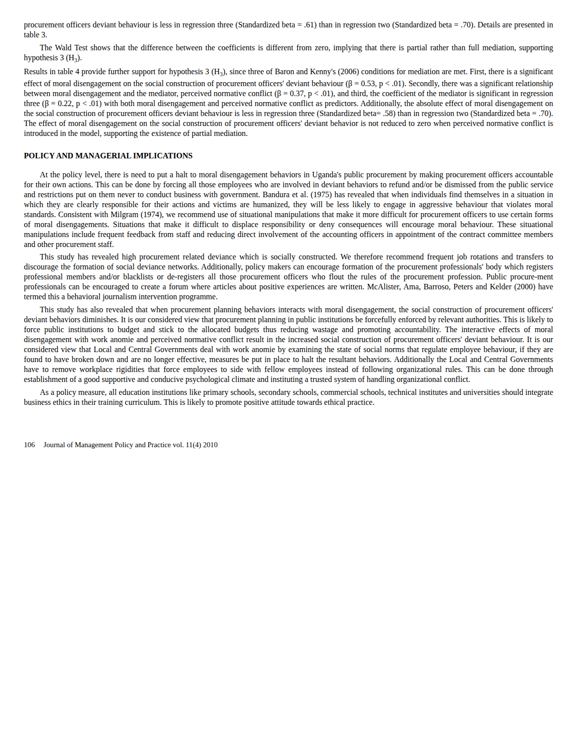procurement officers deviant behaviour is less in regression three (Standardized beta = .61) than in regression two (Standardized beta = .70). Details are presented in table 3.
The Wald Test shows that the difference between the coefficients is different from zero, implying that there is partial rather than full mediation, supporting hypothesis 3 (H3).
Results in table 4 provide further support for hypothesis 3 (H3), since three of Baron and Kenny's (2006) conditions for mediation are met. First, there is a significant effect of moral disengagement on the social construction of procurement officers' deviant behaviour (β = 0.53, p < .01). Secondly, there was a significant relationship between moral disengagement and the mediator, perceived normative conflict (β = 0.37, p < .01), and third, the coefficient of the mediator is significant in regression three (β = 0.22, p < .01) with both moral disengagement and perceived normative conflict as predictors. Additionally, the absolute effect of moral disengagement on the social construction of procurement officers deviant behaviour is less in regression three (Standardized beta= .58) than in regression two (Standardized beta = .70). The effect of moral disengagement on the social construction of procurement officers' deviant behavior is not reduced to zero when perceived normative conflict is introduced in the model, supporting the existence of partial mediation.
Policy and Managerial Implications
At the policy level, there is need to put a halt to moral disengagement behaviors in Uganda's public procurement by making procurement officers accountable for their own actions. This can be done by forcing all those employees who are involved in deviant behaviors to refund and/or be dismissed from the public service and restrictions put on them never to conduct business with government. Bandura et al. (1975) has revealed that when individuals find themselves in a situation in which they are clearly responsible for their actions and victims are humanized, they will be less likely to engage in aggressive behaviour that violates moral standards. Consistent with Milgram (1974), we recommend use of situational manipulations that make it more difficult for procurement officers to use certain forms of moral disengagements. Situations that make it difficult to displace responsibility or deny consequences will encourage moral behaviour. These situational manipulations include frequent feedback from staff and reducing direct involvement of the accounting officers in appointment of the contract committee members and other procurement staff.
This study has revealed high procurement related deviance which is socially constructed. We therefore recommend frequent job rotations and transfers to discourage the formation of social deviance networks. Additionally, policy makers can encourage formation of the procurement professionals' body which registers professional members and/or blacklists or de-registers all those procurement officers who flout the rules of the procurement profession. Public procure-ment professionals can be encouraged to create a forum where articles about positive experiences are written. McAlister, Ama, Barroso, Peters and Kelder (2000) have termed this a behavioral journalism intervention programme.
This study has also revealed that when procurement planning behaviors interacts with moral disengagement, the social construction of procurement officers' deviant behaviors diminishes. It is our considered view that procurement planning in public institutions be forcefully enforced by relevant authorities. This is likely to force public institutions to budget and stick to the allocated budgets thus reducing wastage and promoting accountability. The interactive effects of moral disengagement with work anomie and perceived normative conflict result in the increased social construction of procurement officers' deviant behaviour. It is our considered view that Local and Central Governments deal with work anomie by examining the state of social norms that regulate employee behaviour, if they are found to have broken down and are no longer effective, measures be put in place to halt the resultant behaviors. Additionally the Local and Central Governments have to remove workplace rigidities that force employees to side with fellow employees instead of following organizational rules. This can be done through establishment of a good supportive and conducive psychological climate and instituting a trusted system of handling organizational conflict.
As a policy measure, all education institutions like primary schools, secondary schools, commercial schools, technical institutes and universities should integrate business ethics in their training curriculum. This is likely to promote positive attitude towards ethical practice.
106 Journal of Management Policy and Practice vol. 11(4) 2010